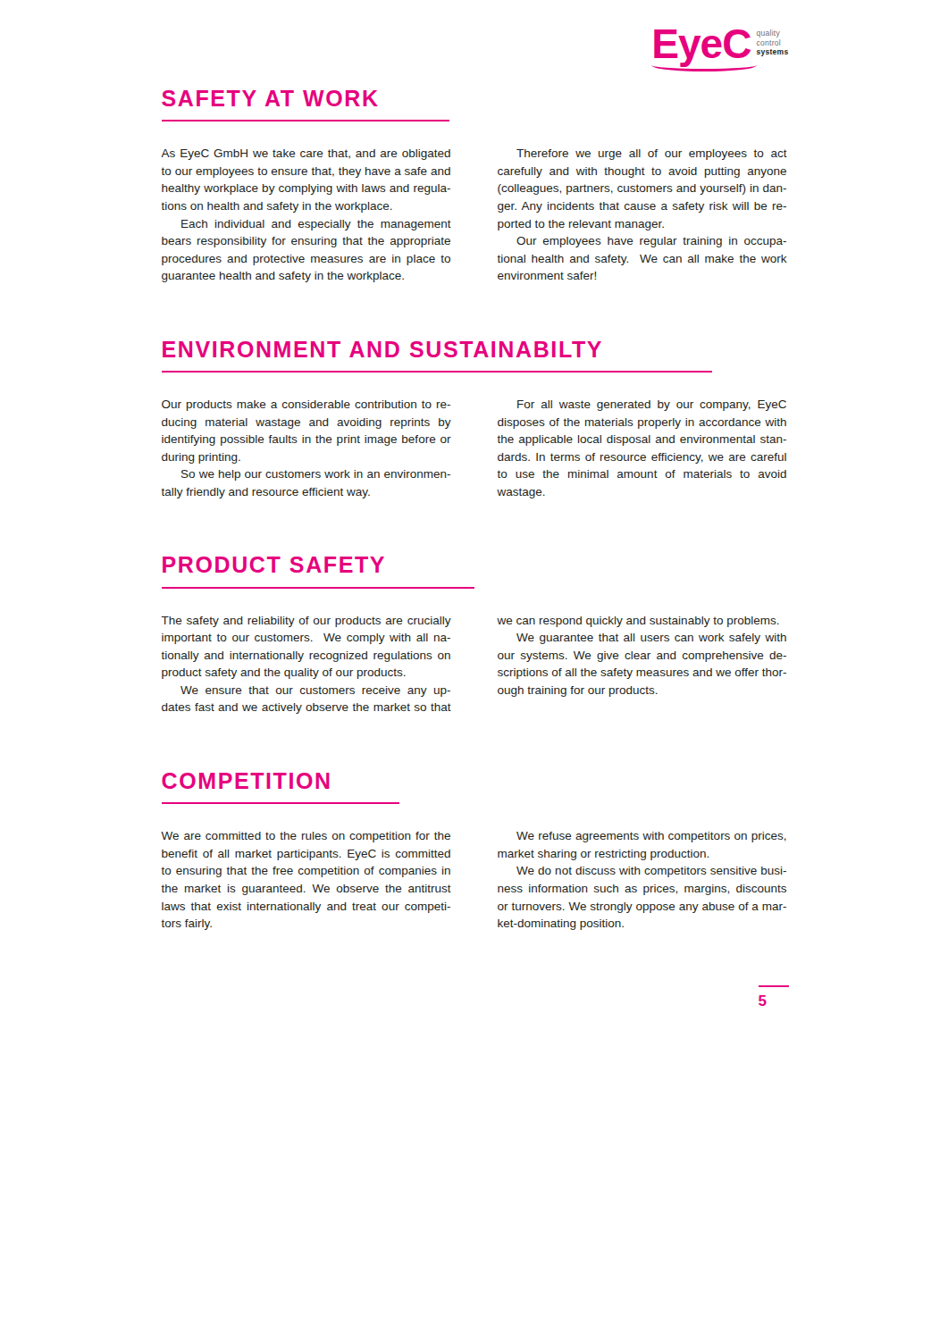Eye C quality
control
systems
Safety at Work
As EyeC GmbH we take care that, and are obligated to our employees to ensure that, they have a safe and healthy workplace by complying with laws and regulations on health and safety in the workplace.
Each individual and especially the management bears responsibility for ensuring that the appropriate procedures and protective measures are in place to guarantee health and safety in the workplace.
Therefore we urge all of our employees to act carefully and with thought to avoid putting anyone (colleagues, partners, customers and yourself) in danger. Any incidents that cause a safety risk will be reported to the relevant manager.
Our employees have regular training in occupational health and safety. We can all make the work environment safer!
Environment and Sustainabilty
Our products make a considerable contribution to reducing material wastage and avoiding reprints by identifying possible faults in the print image before or during printing.
So we help our customers work in an environmentally friendly and resource efficient way.
For all waste generated by our company, EyeC disposes of the materials properly in accordance with the applicable local disposal and environmental standards. In terms of resource efficiency, we are careful to use the minimal amount of materials to avoid wastage.
Product Safety
The safety and reliability of our products are crucially important to our customers. We comply with all nationally and internationally recognized regulations on product safety and the quality of our products.
We ensure that our customers receive any updates fast and we actively observe the market so that we can respond quickly and sustainably to problems.
We guarantee that all users can work safely with our systems. We give clear and comprehensive descriptions of all the safety measures and we offer thorough training for our products.
Competition
We are committed to the rules on competition for the benefit of all market participants. EyeC is committed to ensuring that the free competition of companies in the market is guaranteed. We observe the antitrust laws that exist internationally and treat our competitors fairly.
We refuse agreements with competitors on prices, market sharing or restricting production.
We do not discuss with competitors sensitive business information such as prices, margins, discounts or turnovers. We strongly oppose any abuse of a market-dominating position.
5